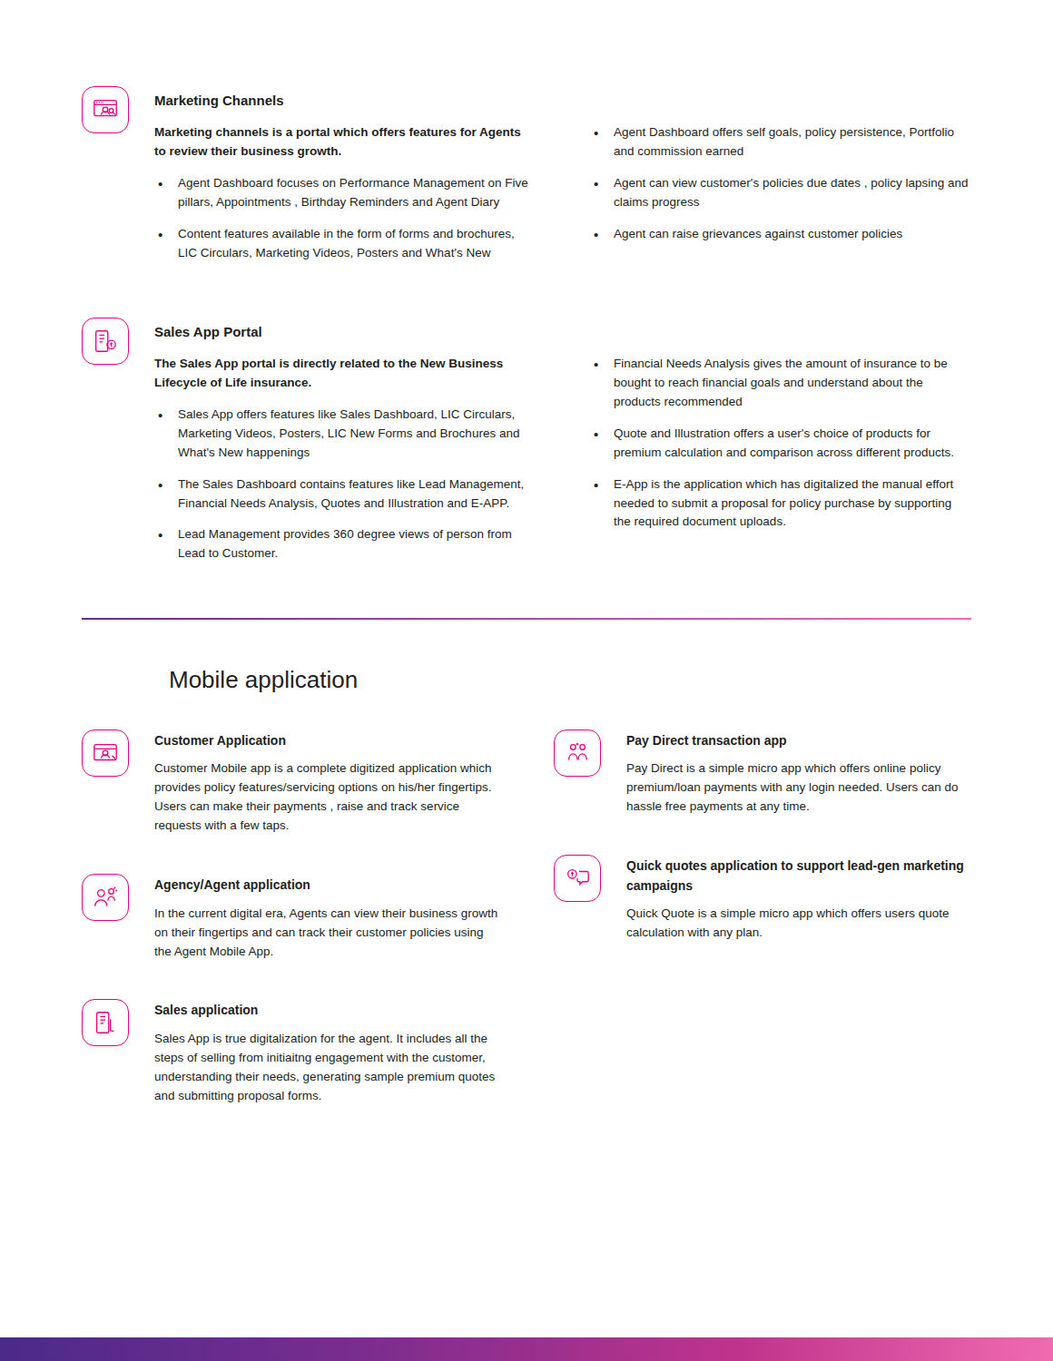Marketing Channels
Marketing channels is a portal which offers features for Agents to review their business growth.
Agent Dashboard focuses on Performance Management on Five pillars, Appointments , Birthday Reminders and Agent Diary
Content features available in the form of forms and brochures, LIC Circulars, Marketing Videos, Posters and What's New
Agent Dashboard offers self goals, policy persistence, Portfolio and commission earned
Agent can view customer's policies due dates , policy lapsing and claims progress
Agent can raise grievances against customer policies
Sales App Portal
The Sales App portal is directly related to the New Business Lifecycle of Life insurance.
Sales App offers features like Sales Dashboard, LIC Circulars, Marketing Videos, Posters, LIC New Forms and Brochures and What's New happenings
The Sales Dashboard contains features like Lead Management, Financial Needs Analysis, Quotes and Illustration and E-APP.
Lead Management provides 360 degree views of person from Lead to Customer.
Financial Needs Analysis gives the amount of insurance to be bought to reach financial goals and understand about the products recommended
Quote and Illustration offers a user's choice of products for premium calculation and comparison across different products.
E-App is the application which has digitalized the manual effort needed to submit a proposal for policy purchase by supporting the required document uploads.
Mobile application
Customer Application
Customer Mobile app is a complete digitized application which provides policy features/servicing options on his/her fingertips. Users can make their payments , raise and track service requests with a few taps.
Agency/Agent application
In the current digital era, Agents can view their business growth on their fingertips and can track their customer policies using the Agent Mobile App.
Sales application
Sales App is true digitalization for the agent. It includes all the steps of selling from initiaitng engagement with the customer, understanding their needs, generating sample premium quotes and submitting proposal forms.
Pay Direct transaction app
Pay Direct is a simple micro app which offers online policy premium/loan payments with any login needed. Users can do hassle free payments at any time.
Quick quotes application to support lead-gen marketing campaigns
Quick Quote is a simple micro app which offers users quote calculation with any plan.